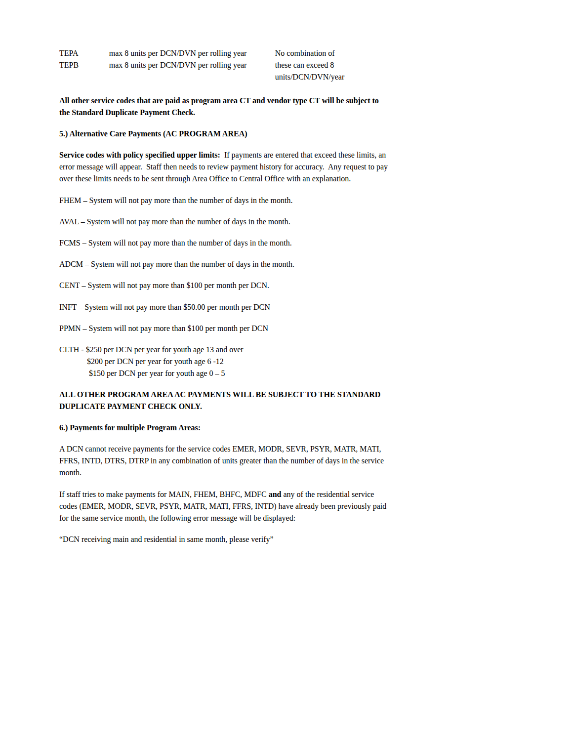| TEPA | max 8 units per DCN/DVN per rolling year | No combination of |
| TEPB | max 8 units per DCN/DVN per rolling year | these can exceed 8 |
| | | units/DCN/DVN/year |
All other service codes that are paid as program area CT and vendor type CT will be subject to the Standard Duplicate Payment Check.
5.) Alternative Care Payments (AC PROGRAM AREA)
Service codes with policy specified upper limits: If payments are entered that exceed these limits, an error message will appear. Staff then needs to review payment history for accuracy. Any request to pay over these limits needs to be sent through Area Office to Central Office with an explanation.
FHEM – System will not pay more than the number of days in the month.
AVAL – System will not pay more than the number of days in the month.
FCMS – System will not pay more than the number of days in the month.
ADCM – System will not pay more than the number of days in the month.
CENT – System will not pay more than $100 per month per DCN.
INFT – System will not pay more than $50.00 per month per DCN
PPMN – System will not pay more than $100 per month per DCN
CLTH - $250 per DCN per year for youth age 13 and over
$200 per DCN per year for youth age 6 -12
$150 per DCN per year for youth age 0 – 5
ALL OTHER PROGRAM AREA AC PAYMENTS WILL BE SUBJECT TO THE STANDARD DUPLICATE PAYMENT CHECK ONLY.
6.) Payments for multiple Program Areas:
A DCN cannot receive payments for the service codes EMER, MODR, SEVR, PSYR, MATR, MATI, FFRS, INTD, DTRS, DTRP in any combination of units greater than the number of days in the service month.
If staff tries to make payments for MAIN, FHEM, BHFC, MDFC and any of the residential service codes (EMER, MODR, SEVR, PSYR, MATR, MATI, FFRS, INTD) have already been previously paid for the same service month, the following error message will be displayed:
“DCN receiving main and residential in same month, please verify”